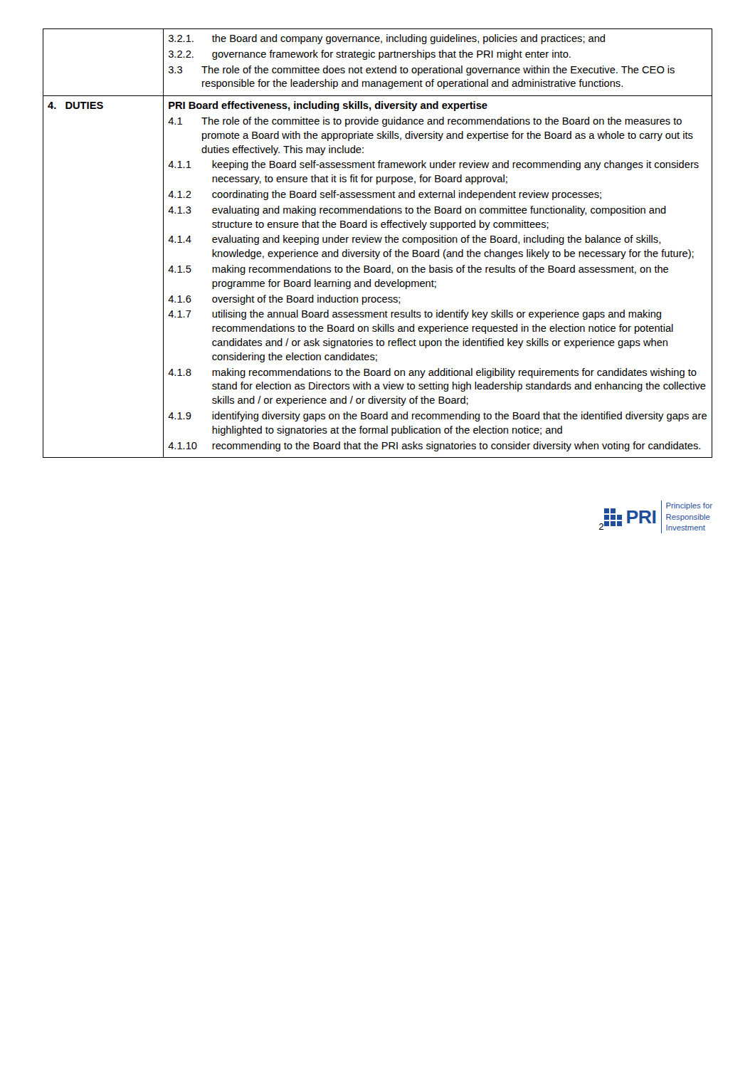| | 3.2.1. the Board and company governance, including guidelines, policies and practices; and 3.2.2. governance framework for strategic partnerships that the PRI might enter into. 3.3 The role of the committee does not extend to operational governance within the Executive. The CEO is responsible for the leadership and management of operational and administrative functions. |
| 4. DUTIES | PRI Board effectiveness, including skills, diversity and expertise 4.1 The role of the committee is to provide guidance and recommendations to the Board on the measures to promote a Board with the appropriate skills, diversity and expertise for the Board as a whole to carry out its duties effectively. This may include: 4.1.1 keeping the Board self-assessment framework under review and recommending any changes it considers necessary, to ensure that it is fit for purpose, for Board approval; 4.1.2 coordinating the Board self-assessment and external independent review processes; 4.1.3 evaluating and making recommendations to the Board on committee functionality, composition and structure to ensure that the Board is effectively supported by committees; 4.1.4 evaluating and keeping under review the composition of the Board, including the balance of skills, knowledge, experience and diversity of the Board (and the changes likely to be necessary for the future); 4.1.5 making recommendations to the Board, on the basis of the results of the Board assessment, on the programme for Board learning and development; 4.1.6 oversight of the Board induction process; 4.1.7 utilising the annual Board assessment results to identify key skills or experience gaps and making recommendations to the Board on skills and experience requested in the election notice for potential candidates and / or ask signatories to reflect upon the identified key skills or experience gaps when considering the election candidates; 4.1.8 making recommendations to the Board on any additional eligibility requirements for candidates wishing to stand for election as Directors with a view to setting high leadership standards and enhancing the collective skills and / or experience and / or diversity of the Board; 4.1.9 identifying diversity gaps on the Board and recommending to the Board that the identified diversity gaps are highlighted to signatories at the formal publication of the election notice; and 4.1.10 recommending to the Board that the PRI asks signatories to consider diversity when voting for candidates. |
2
PRI
Principles for
Responsible
Investment